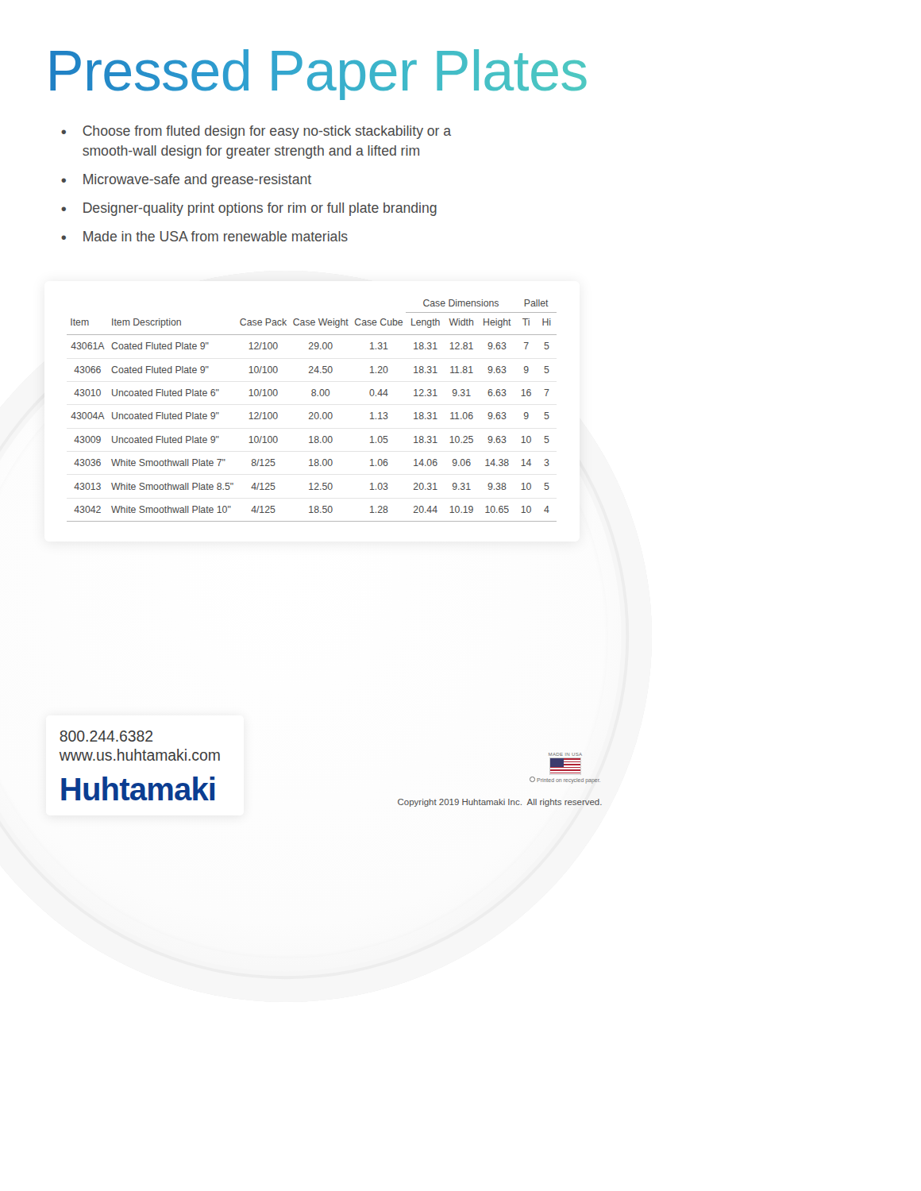Pressed Paper Plates
Choose from fluted design for easy no-stick stackability or a smooth-wall design for greater strength and a lifted rim
Microwave-safe and grease-resistant
Designer-quality print options for rim or full plate branding
Made in the USA from renewable materials
| | Case Dimensions | Pallet |
| --- | --- | --- |
| Item | Item Description | Case Pack | Case Weight | Case Cube | Length | Width | Height | Ti | Hi |
| 43061A | Coated Fluted Plate 9" | 12/100 | 29.00 | 1.31 | 18.31 | 12.81 | 9.63 | 7 | 5 |
| 43066 | Coated Fluted Plate 9" | 10/100 | 24.50 | 1.20 | 18.31 | 11.81 | 9.63 | 9 | 5 |
| 43010 | Uncoated Fluted Plate 6" | 10/100 | 8.00 | 0.44 | 12.31 | 9.31 | 6.63 | 16 | 7 |
| 43004A | Uncoated Fluted Plate 9" | 12/100 | 20.00 | 1.13 | 18.31 | 11.06 | 9.63 | 9 | 5 |
| 43009 | Uncoated Fluted Plate 9" | 10/100 | 18.00 | 1.05 | 18.31 | 10.25 | 9.63 | 10 | 5 |
| 43036 | White Smoothwall Plate 7" | 8/125 | 18.00 | 1.06 | 14.06 | 9.06 | 14.38 | 14 | 3 |
| 43013 | White Smoothwall Plate 8.5" | 4/125 | 12.50 | 1.03 | 20.31 | 9.31 | 9.38 | 10 | 5 |
| 43042 | White Smoothwall Plate 10" | 4/125 | 18.50 | 1.28 | 20.44 | 10.19 | 10.65 | 10 | 4 |
800.244.6382
www.us.huhtamaki.com
Huhtamaki
MADE IN USA
Printed on recycled paper.
Copyright 2019 Huhtamaki Inc. All rights reserved.